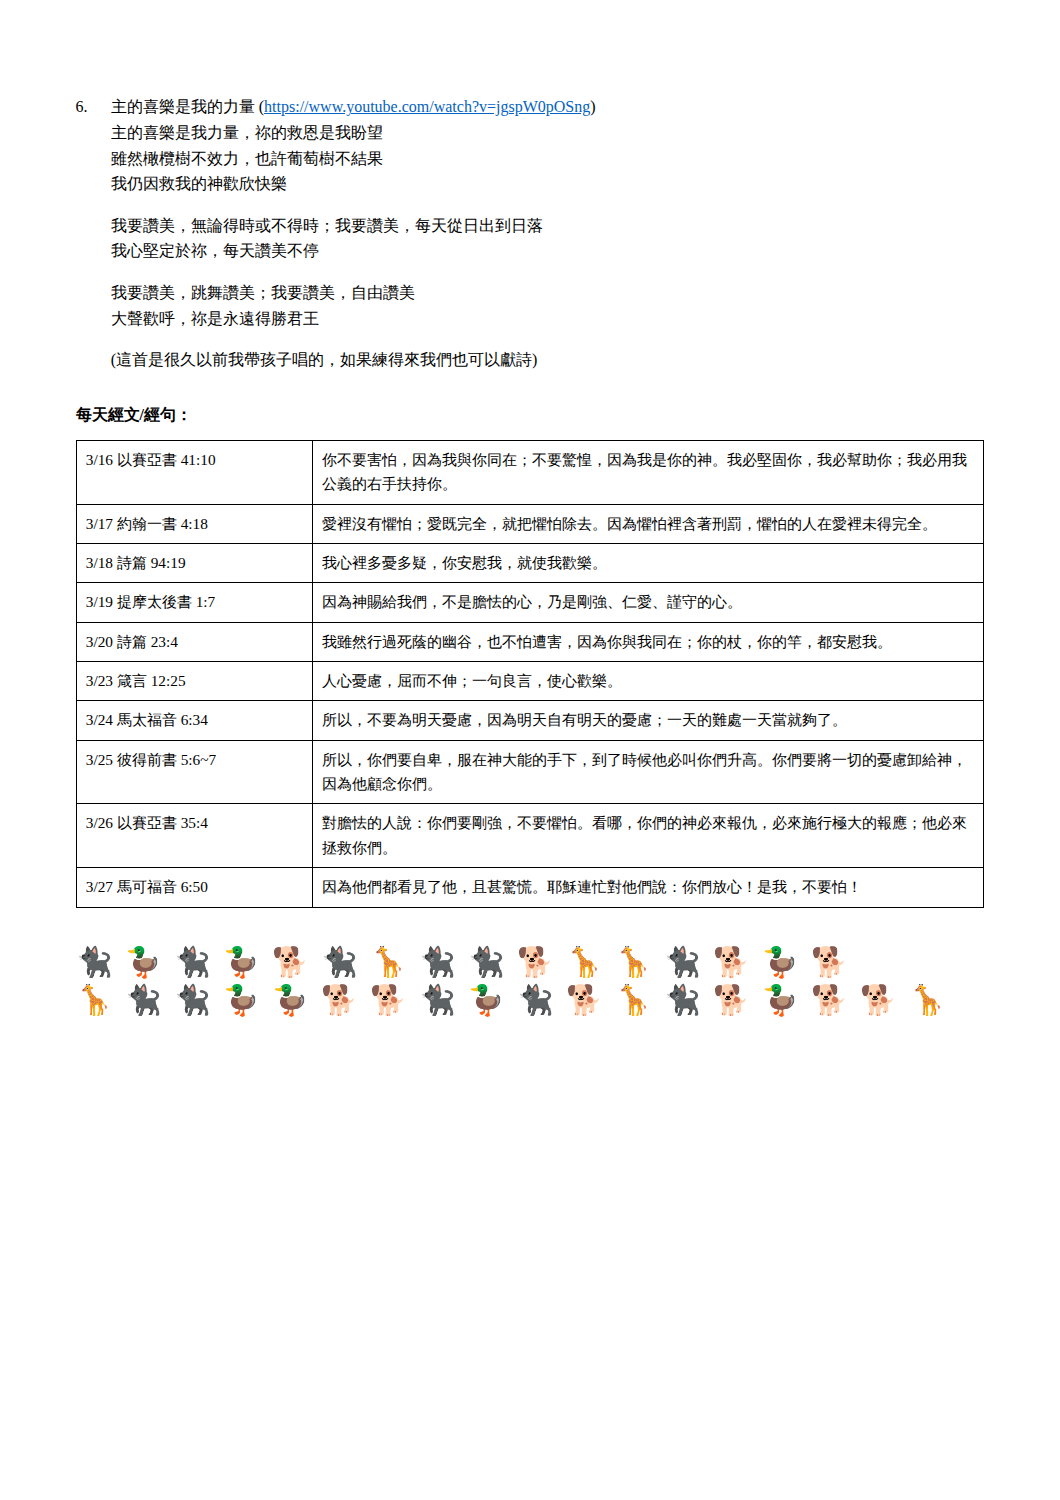6. 主的喜樂是我的力量 (https://www.youtube.com/watch?v=jgspW0pOSng)
主的喜樂是我力量，祢的救恩是我盼望
雖然橄欖樹不效力，也許葡萄樹不結果
我仍因救我的神歡欣快樂
我要讚美，無論得時或不得時；我要讚美，每天從日出到日落
我心堅定於祢，每天讚美不停
我要讚美，跳舞讚美；我要讚美，自由讚美
大聲歡呼，祢是永遠得勝君王
(這首是很久以前我帶孩子唱的，如果練得來我們也可以獻詩)
每天經文/經句：
| 3/16 以賽亞書 41:10 | 你不要害怕，因為我與你同在；不要驚惶，因為我是你的神。我必堅固你，我必幫助你；我必用我公義的右手扶持你。 |
| 3/17 約翰一書 4:18 | 愛裡沒有懼怕；愛既完全，就把懼怕除去。因為懼怕裡含著刑罰，懼怕的人在愛裡未得完全。 |
| 3/18 詩篇 94:19 | 我心裡多憂多疑，你安慰我，就使我歡樂。 |
| 3/19 提摩太後書 1:7 | 因為神賜給我們，不是膽怯的心，乃是剛強、仁愛、謹守的心。 |
| 3/20 詩篇 23:4 | 我雖然行過死蔭的幽谷，也不怕遭害，因為你與我同在；你的杖，你的竿，都安慰我。 |
| 3/23 箴言 12:25 | 人心憂慮，屈而不伸；一句良言，使心歡樂。 |
| 3/24 馬太福音 6:34 | 所以，不要為明天憂慮，因為明天自有明天的憂慮；一天的難處一天當就夠了。 |
| 3/25 彼得前書 5:6~7 | 所以，你們要自卑，服在神大能的手下，到了時候他必叫你們升高。你們要將一切的憂慮卸給神，因為他顧念你們。 |
| 3/26 以賽亞書 35:4 | 對膽怯的人說：你們要剛強，不要懼怕。看哪，你們的神必來報仇，必來施行極大的報應；他必來拯救你們。 |
| 3/27 馬可福音 6:50 | 因為他們都看見了他，且甚驚慌。耶穌連忙對他們說：你們放心！是我，不要怕！ |
🐈‍⬛ 🦆 🐈‍⬛ 🦆 🐕 🐈‍⬛ 🦒 🐈‍⬛ 🐈‍⬛ 🐕 🦒 🦒 🐈‍⬛ 🐕 🦆 🐕
🦒 🐈‍⬛ 🐈‍⬛ 🦆 🦆 🐕 🐕 🐈‍⬛ 🦆 🐈‍⬛ 🐕 🦒 🐈‍⬛ 🐕 🦆 🐕 🐕 🦒